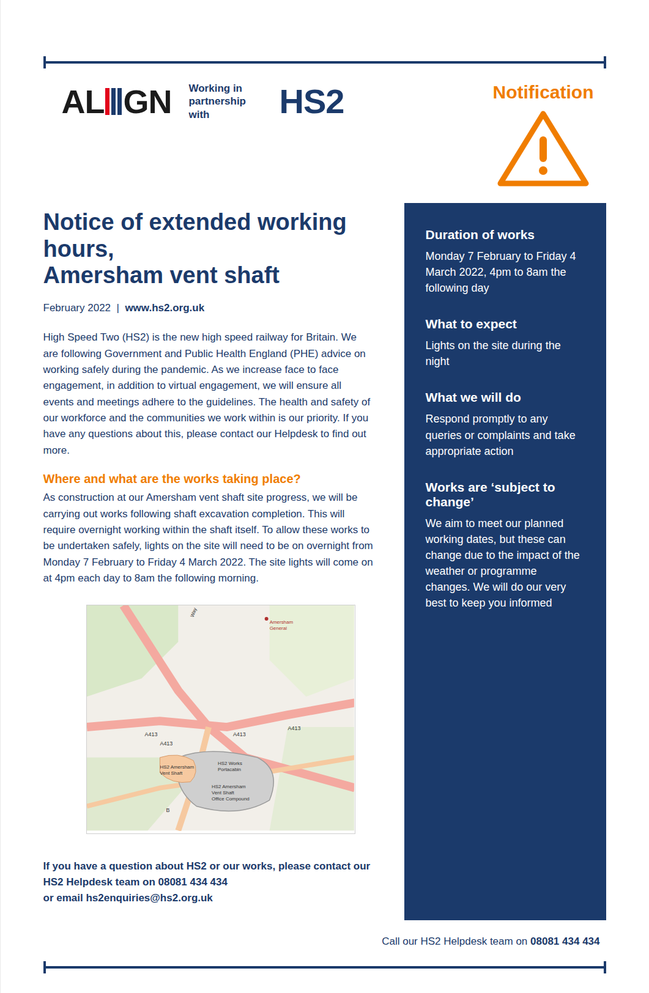AL GN
Working in
partnership with
HS2
Notification
Notice of extended working hours,
Amersham vent shaft
February 2022 | www.hs2.org.uk
High Speed Two (HS2) is the new high speed railway for Britain. We are following Government and Public Health England (PHE) advice on working safely during the pandemic. As we increase face to face engagement, in addition to virtual engagement, we will ensure all events and meetings adhere to the guidelines. The health and safety of our workforce and the communities we work within is our priority. If you have any questions about this, please contact our Helpdesk to find out more.
Where and what are the works taking place?
As construction at our Amersham vent shaft site progress, we will be carrying out works following shaft excavation completion. This will require overnight working within the shaft itself. To allow these works to be undertaken safely, lights on the site will need to be on overnight from Monday 7 February to Friday 4 March 2022. The site lights will come on at 4pm each day to 8am the following morning.
A413 A413 A413 A413 Amersham General HS2 Amersham Vent Shaft HS2 Works Portacabin HS2 Amersham Vent Shaft Office Compound B Way
If you have a question about HS2 or our works, please contact our HS2 Helpdesk team on 08081 434 434
or email hs2enquiries@hs2.org.uk
Duration of works
Monday 7 February to Friday 4 March 2022, 4pm to 8am the following day
What to expect
Lights on the site during the night
What we will do
Respond promptly to any queries or complaints and take appropriate action
Works are ‘subject to change’
We aim to meet our planned working dates, but these can change due to the impact of the weather or programme changes. We will do our very best to keep you informed
Call our HS2 Helpdesk team on 08081 434 434